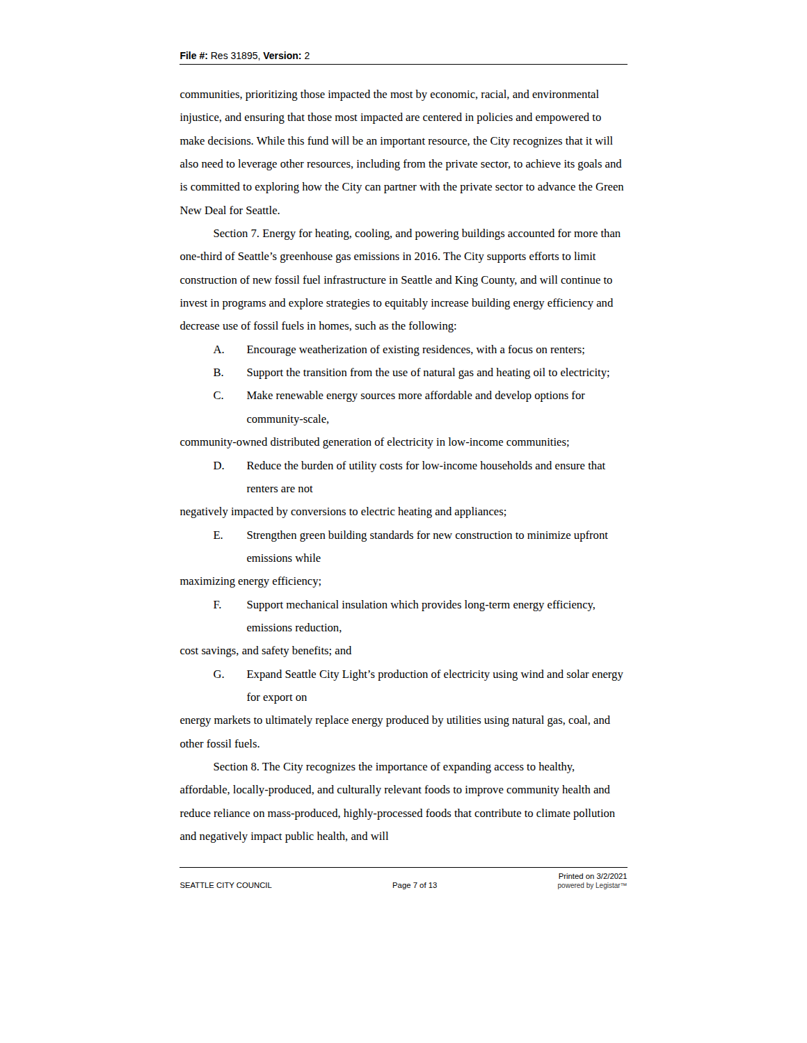File #: Res 31895, Version: 2
communities, prioritizing those impacted the most by economic, racial, and environmental injustice, and ensuring that those most impacted are centered in policies and empowered to make decisions. While this fund will be an important resource, the City recognizes that it will also need to leverage other resources, including from the private sector, to achieve its goals and is committed to exploring how the City can partner with the private sector to advance the Green New Deal for Seattle.
Section 7. Energy for heating, cooling, and powering buildings accounted for more than one-third of Seattle’s greenhouse gas emissions in 2016. The City supports efforts to limit construction of new fossil fuel infrastructure in Seattle and King County, and will continue to invest in programs and explore strategies to equitably increase building energy efficiency and decrease use of fossil fuels in homes, such as the following:
A.
Encourage weatherization of existing residences, with a focus on renters;
B.
Support the transition from the use of natural gas and heating oil to electricity;
C.
Make renewable energy sources more affordable and develop options for community-scale,
community-owned distributed generation of electricity in low-income communities;
D.
Reduce the burden of utility costs for low-income households and ensure that renters are not
negatively impacted by conversions to electric heating and appliances;
E.
Strengthen green building standards for new construction to minimize upfront emissions while
maximizing energy efficiency;
F.
Support mechanical insulation which provides long-term energy efficiency, emissions reduction,
cost savings, and safety benefits; and
G.
Expand Seattle City Light’s production of electricity using wind and solar energy for export on
energy markets to ultimately replace energy produced by utilities using natural gas, coal, and other fossil fuels.
Section 8. The City recognizes the importance of expanding access to healthy, affordable, locally-produced, and culturally relevant foods to improve community health and reduce reliance on mass-produced, highly-processed foods that contribute to climate pollution and negatively impact public health, and will
SEATTLE CITY COUNCIL
Page 7 of 13
Printed on 3/2/2021
powered by Legistar™